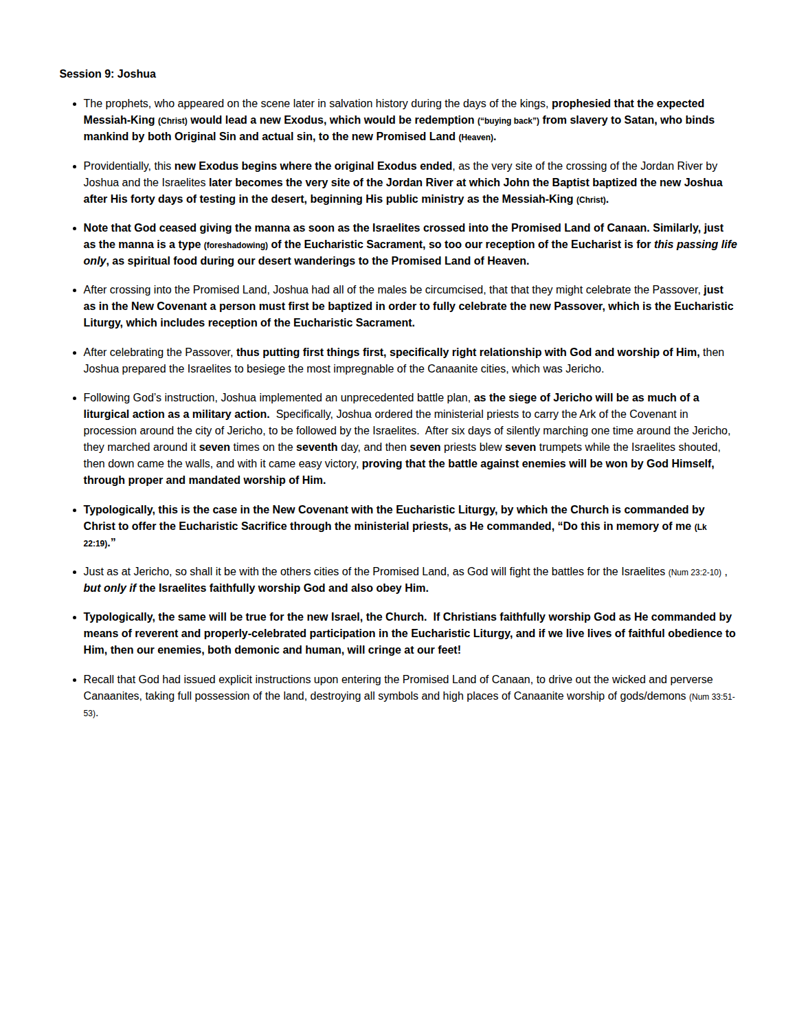Session 9: Joshua
The prophets, who appeared on the scene later in salvation history during the days of the kings, prophesied that the expected Messiah-King (Christ) would lead a new Exodus, which would be redemption (“buying back”) from slavery to Satan, who binds mankind by both Original Sin and actual sin, to the new Promised Land (Heaven).
Providentially, this new Exodus begins where the original Exodus ended, as the very site of the crossing of the Jordan River by Joshua and the Israelites later becomes the very site of the Jordan River at which John the Baptist baptized the new Joshua after His forty days of testing in the desert, beginning His public ministry as the Messiah-King (Christ).
Note that God ceased giving the manna as soon as the Israelites crossed into the Promised Land of Canaan. Similarly, just as the manna is a type (foreshadowing) of the Eucharistic Sacrament, so too our reception of the Eucharist is for this passing life only, as spiritual food during our desert wanderings to the Promised Land of Heaven.
After crossing into the Promised Land, Joshua had all of the males be circumcised, that that they might celebrate the Passover, just as in the New Covenant a person must first be baptized in order to fully celebrate the new Passover, which is the Eucharistic Liturgy, which includes reception of the Eucharistic Sacrament.
After celebrating the Passover, thus putting first things first, specifically right relationship with God and worship of Him, then Joshua prepared the Israelites to besiege the most impregnable of the Canaanite cities, which was Jericho.
Following God’s instruction, Joshua implemented an unprecedented battle plan, as the siege of Jericho will be as much of a liturgical action as a military action. Specifically, Joshua ordered the ministerial priests to carry the Ark of the Covenant in procession around the city of Jericho, to be followed by the Israelites. After six days of silently marching one time around the Jericho, they marched around it seven times on the seventh day, and then seven priests blew seven trumpets while the Israelites shouted, then down came the walls, and with it came easy victory, proving that the battle against enemies will be won by God Himself, through proper and mandated worship of Him.
Typologically, this is the case in the New Covenant with the Eucharistic Liturgy, by which the Church is commanded by Christ to offer the Eucharistic Sacrifice through the ministerial priests, as He commanded, “Do this in memory of me (Lk 22:19).”
Just as at Jericho, so shall it be with the others cities of the Promised Land, as God will fight the battles for the Israelites (Num 23:2-10) , but only if the Israelites faithfully worship God and also obey Him.
Typologically, the same will be true for the new Israel, the Church. If Christians faithfully worship God as He commanded by means of reverent and properly-celebrated participation in the Eucharistic Liturgy, and if we live lives of faithful obedience to Him, then our enemies, both demonic and human, will cringe at our feet!
Recall that God had issued explicit instructions upon entering the Promised Land of Canaan, to drive out the wicked and perverse Canaanites, taking full possession of the land, destroying all symbols and high places of Canaanite worship of gods/demons (Num 33:51-53).